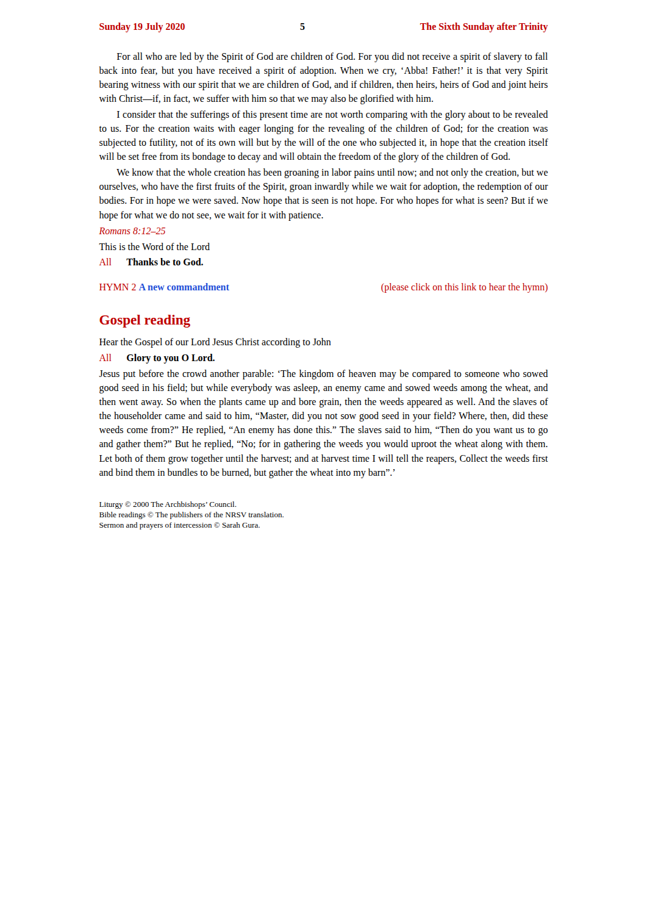Sunday 19 July 2020
5
The Sixth Sunday after Trinity
For all who are led by the Spirit of God are children of God. For you did not receive a spirit of slavery to fall back into fear, but you have received a spirit of adoption. When we cry, ‘Abba! Father!’ it is that very Spirit bearing witness with our spirit that we are children of God, and if children, then heirs, heirs of God and joint heirs with Christ—if, in fact, we suffer with him so that we may also be glorified with him.
I consider that the sufferings of this present time are not worth comparing with the glory about to be revealed to us. For the creation waits with eager longing for the revealing of the children of God; for the creation was subjected to futility, not of its own will but by the will of the one who subjected it, in hope that the creation itself will be set free from its bondage to decay and will obtain the freedom of the glory of the children of God.
We know that the whole creation has been groaning in labor pains until now; and not only the creation, but we ourselves, who have the first fruits of the Spirit, groan inwardly while we wait for adoption, the redemption of our bodies. For in hope we were saved. Now hope that is seen is not hope. For who hopes for what is seen? But if we hope for what we do not see, we wait for it with patience.
Romans 8:12–25
This is the Word of the Lord
All Thanks be to God.
HYMN 2 A new commandment
(please click on this link to hear the hymn)
Gospel reading
Hear the Gospel of our Lord Jesus Christ according to John
All Glory to you O Lord.
Jesus put before the crowd another parable: ‘The kingdom of heaven may be compared to someone who sowed good seed in his field; but while everybody was asleep, an enemy came and sowed weeds among the wheat, and then went away. So when the plants came up and bore grain, then the weeds appeared as well. And the slaves of the householder came and said to him, “Master, did you not sow good seed in your field? Where, then, did these weeds come from?” He replied, “An enemy has done this.” The slaves said to him, “Then do you want us to go and gather them?” But he replied, “No; for in gathering the weeds you would uproot the wheat along with them. Let both of them grow together until the harvest; and at harvest time I will tell the reapers, Collect the weeds first and bind them in bundles to be burned, but gather the wheat into my barn”.’
Liturgy © 2000 The Archbishops’ Council.
Bible readings © The publishers of the NRSV translation.
Sermon and prayers of intercession © Sarah Gura.